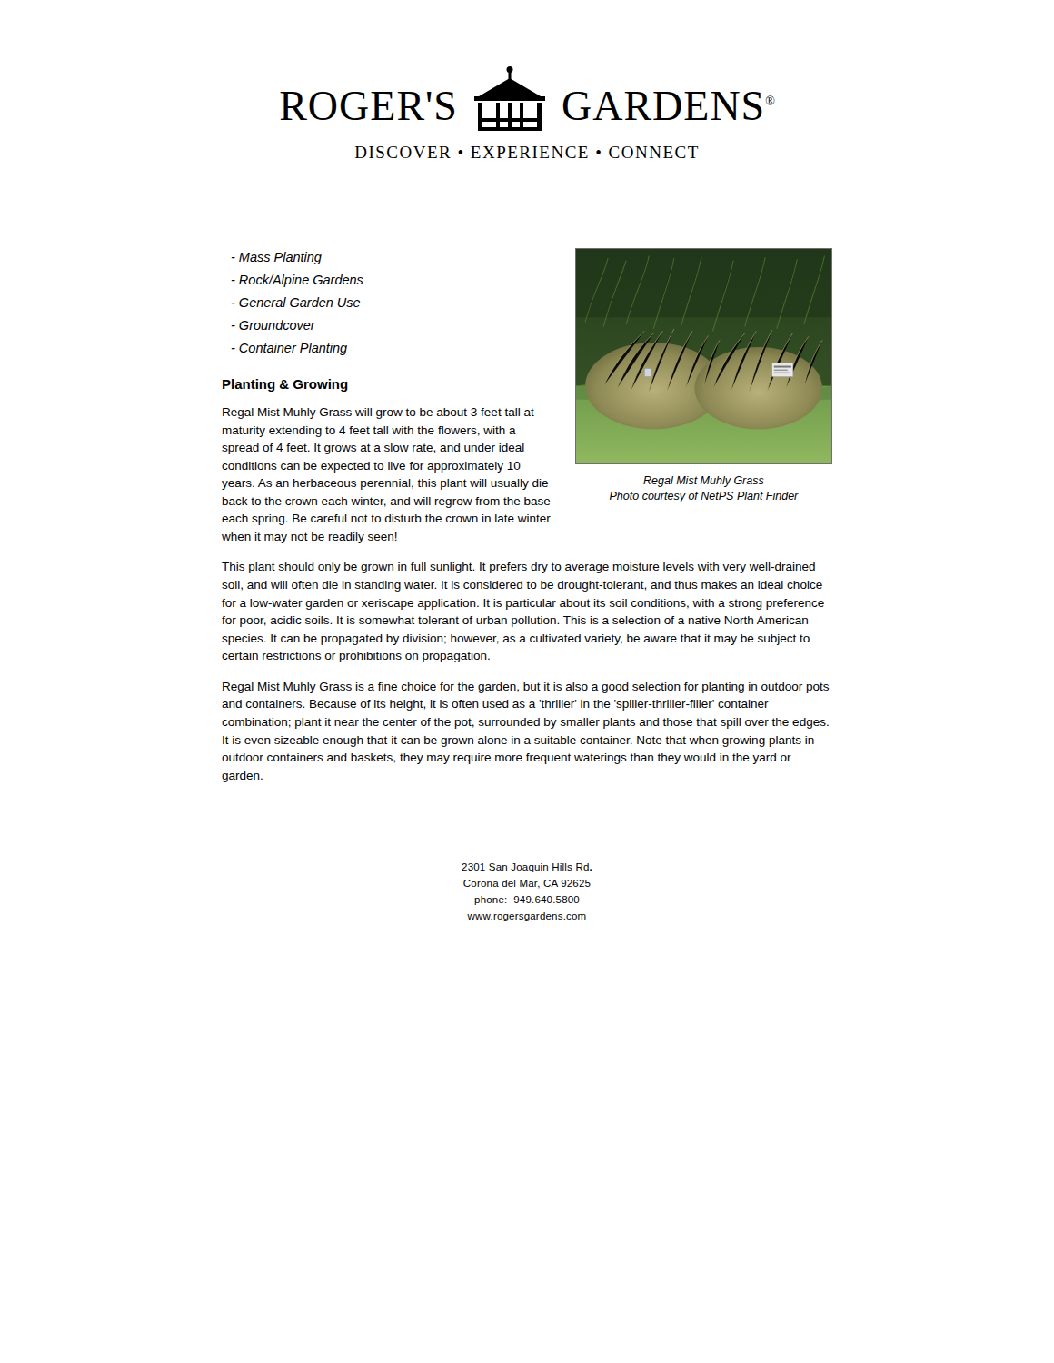Roger's Gardens®
Discover • Experience • Connect
- Mass Planting
- Rock/Alpine Gardens
- General Garden Use
- Groundcover
- Container Planting
Planting & Growing
Regal Mist Muhly Grass will grow to be about 3 feet tall at maturity extending to 4 feet tall with the flowers, with a spread of 4 feet. It grows at a slow rate, and under ideal conditions can be expected to live for approximately 10 years. As an herbaceous perennial, this plant will usually die back to the crown each winter, and will regrow from the base each spring. Be careful not to disturb the crown in late winter when it may not be readily seen!
Regal Mist Muhly Grass
Photo courtesy of NetPS Plant Finder
This plant should only be grown in full sunlight. It prefers dry to average moisture levels with very well-drained soil, and will often die in standing water. It is considered to be drought-tolerant, and thus makes an ideal choice for a low-water garden or xeriscape application. It is particular about its soil conditions, with a strong preference for poor, acidic soils. It is somewhat tolerant of urban pollution. This is a selection of a native North American species. It can be propagated by division; however, as a cultivated variety, be aware that it may be subject to certain restrictions or prohibitions on propagation.
Regal Mist Muhly Grass is a fine choice for the garden, but it is also a good selection for planting in outdoor pots and containers. Because of its height, it is often used as a 'thriller' in the 'spiller-thriller-filler' container combination; plant it near the center of the pot, surrounded by smaller plants and those that spill over the edges. It is even sizeable enough that it can be grown alone in a suitable container. Note that when growing plants in outdoor containers and baskets, they may require more frequent waterings than they would in the yard or garden.
2301 San Joaquin Hills Rd.
Corona del Mar, CA 92625
phone: 949.640.5800
www.rogersgardens.com